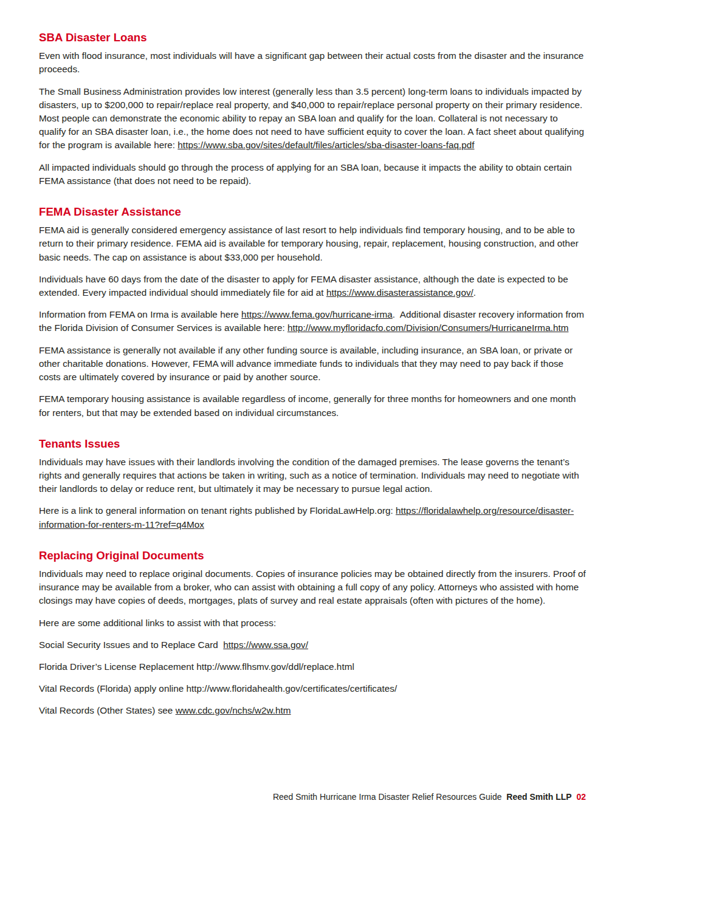SBA Disaster Loans
Even with flood insurance, most individuals will have a significant gap between their actual costs from the disaster and the insurance proceeds.
The Small Business Administration provides low interest (generally less than 3.5 percent) long-term loans to individuals impacted by disasters, up to $200,000 to repair/replace real property, and $40,000 to repair/replace personal property on their primary residence. Most people can demonstrate the economic ability to repay an SBA loan and qualify for the loan. Collateral is not necessary to qualify for an SBA disaster loan, i.e., the home does not need to have sufficient equity to cover the loan. A fact sheet about qualifying for the program is available here: https://www.sba.gov/sites/default/files/articles/sba-disaster-loans-faq.pdf
All impacted individuals should go through the process of applying for an SBA loan, because it impacts the ability to obtain certain FEMA assistance (that does not need to be repaid).
FEMA Disaster Assistance
FEMA aid is generally considered emergency assistance of last resort to help individuals find temporary housing, and to be able to return to their primary residence. FEMA aid is available for temporary housing, repair, replacement, housing construction, and other basic needs. The cap on assistance is about $33,000 per household.
Individuals have 60 days from the date of the disaster to apply for FEMA disaster assistance, although the date is expected to be extended. Every impacted individual should immediately file for aid at https://www.disasterassistance.gov/.
Information from FEMA on Irma is available here https://www.fema.gov/hurricane-irma. Additional disaster recovery information from the Florida Division of Consumer Services is available here: http://www.myfloridacfo.com/Division/Consumers/HurricaneIrma.htm
FEMA assistance is generally not available if any other funding source is available, including insurance, an SBA loan, or private or other charitable donations. However, FEMA will advance immediate funds to individuals that they may need to pay back if those costs are ultimately covered by insurance or paid by another source.
FEMA temporary housing assistance is available regardless of income, generally for three months for homeowners and one month for renters, but that may be extended based on individual circumstances.
Tenants Issues
Individuals may have issues with their landlords involving the condition of the damaged premises. The lease governs the tenant’s rights and generally requires that actions be taken in writing, such as a notice of termination. Individuals may need to negotiate with their landlords to delay or reduce rent, but ultimately it may be necessary to pursue legal action.
Here is a link to general information on tenant rights published by FloridaLawHelp.org: https://floridalawhelp.org/resource/disaster-information-for-renters-m-11?ref=q4Mox
Replacing Original Documents
Individuals may need to replace original documents. Copies of insurance policies may be obtained directly from the insurers. Proof of insurance may be available from a broker, who can assist with obtaining a full copy of any policy. Attorneys who assisted with home closings may have copies of deeds, mortgages, plats of survey and real estate appraisals (often with pictures of the home).
Here are some additional links to assist with that process:
Social Security Issues and to Replace Card https://www.ssa.gov/
Florida Driver’s License Replacement http://www.flhsmv.gov/ddl/replace.html
Vital Records (Florida) apply online http://www.floridahealth.gov/certificates/certificates/
Vital Records (Other States) see www.cdc.gov/nchs/w2w.htm
Reed Smith Hurricane Irma Disaster Relief Resources Guide Reed Smith LLP 02